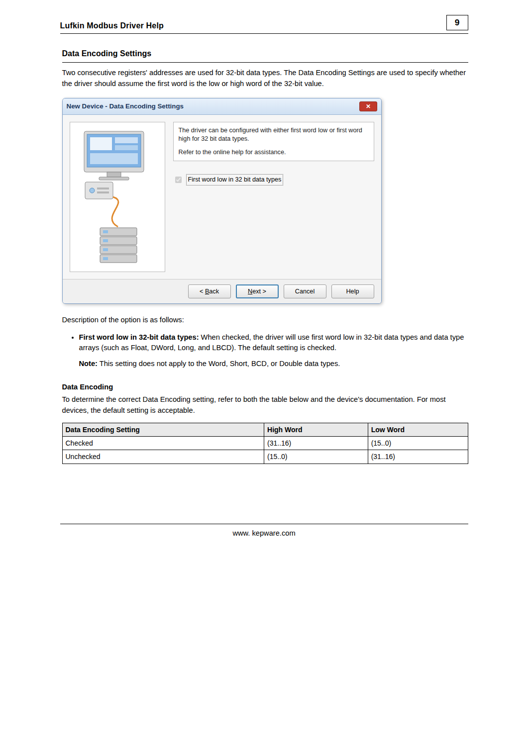Lufkin Modbus Driver Help
9
Data Encoding Settings
Two consecutive registers' addresses are used for 32-bit data types. The Data Encoding Settings are used to specify whether the driver should assume the first word is the low or high word of the 32-bit value.
New Device - Data Encoding Settings ✕
The driver can be configured with either first word low or first word high for 32 bit data types.
Refer to the online help for assistance.
First word low in 32 bit data types
< Back Next > Cancel Help
Description of the option is as follows:
First word low in 32-bit data types: When checked, the driver will use first word low in 32-bit data types and data type arrays (such as Float, DWord, Long, and LBCD). The default setting is checked.
Note: This setting does not apply to the Word, Short, BCD, or Double data types.
Data Encoding
To determine the correct Data Encoding setting, refer to both the table below and the device's documentation. For most devices, the default setting is acceptable.
| Data Encoding Setting | High Word | Low Word |
| --- | --- | --- |
| Checked | (31..16) | (15..0) |
| Unchecked | (15..0) | (31..16) |
www. kepware.com